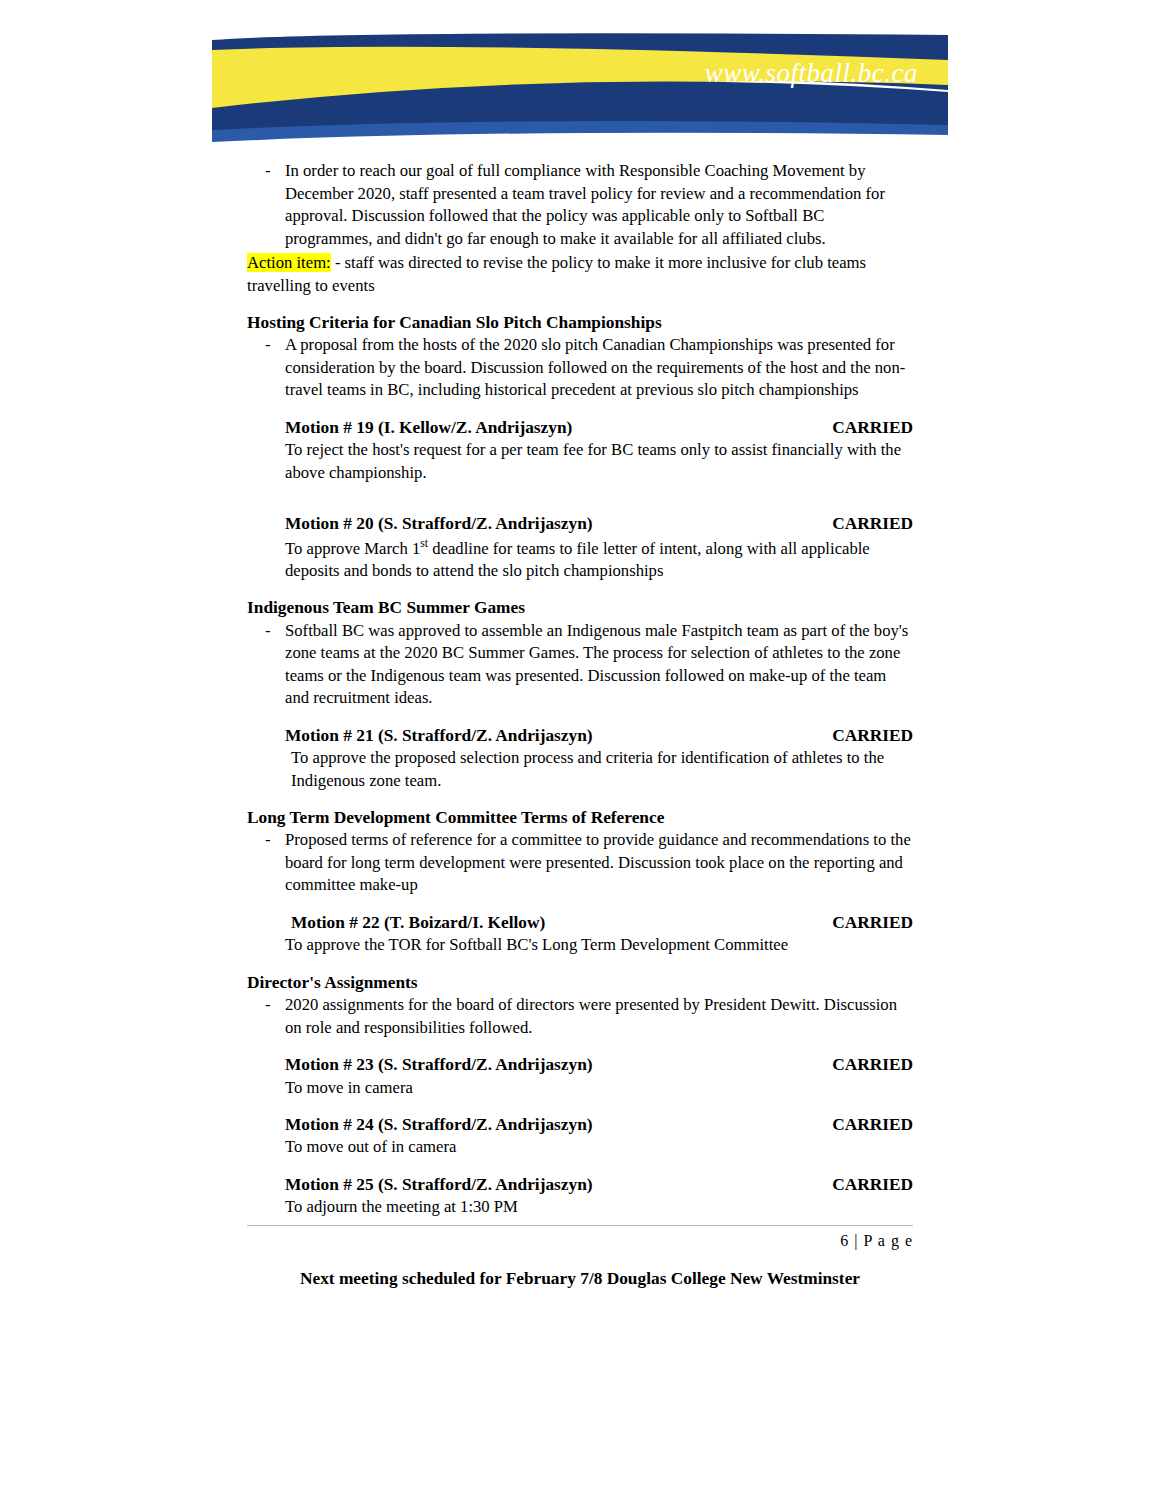www.softball.bc.ca
In order to reach our goal of full compliance with Responsible Coaching Movement by December 2020, staff presented a team travel policy for review and a recommendation for approval. Discussion followed that the policy was applicable only to Softball BC programmes, and didn't go far enough to make it available for all affiliated clubs.
Action item: - staff was directed to revise the policy to make it more inclusive for club teams travelling to events
Hosting Criteria for Canadian Slo Pitch Championships
A proposal from the hosts of the 2020 slo pitch Canadian Championships was presented for consideration by the board. Discussion followed on the requirements of the host and the non-travel teams in BC, including historical precedent at previous slo pitch championships
Motion # 19 (I. Kellow/Z. Andrijaszyn) CARRIED
To reject the host's request for a per team fee for BC teams only to assist financially with the above championship.
Motion # 20 (S. Strafford/Z. Andrijaszyn) CARRIED
To approve March 1st deadline for teams to file letter of intent, along with all applicable deposits and bonds to attend the slo pitch championships
Indigenous Team BC Summer Games
Softball BC was approved to assemble an Indigenous male Fastpitch team as part of the boy's zone teams at the 2020 BC Summer Games. The process for selection of athletes to the zone teams or the Indigenous team was presented. Discussion followed on make-up of the team and recruitment ideas.
Motion # 21 (S. Strafford/Z. Andrijaszyn) CARRIED
To approve the proposed selection process and criteria for identification of athletes to the Indigenous zone team.
Long Term Development Committee Terms of Reference
Proposed terms of reference for a committee to provide guidance and recommendations to the board for long term development were presented. Discussion took place on the reporting and committee make-up
Motion # 22 (T. Boizard/I. Kellow) CARRIED
To approve the TOR for Softball BC's Long Term Development Committee
Director's Assignments
2020 assignments for the board of directors were presented by President Dewitt. Discussion on role and responsibilities followed.
Motion # 23 (S. Strafford/Z. Andrijaszyn) CARRIED
To move in camera
Motion # 24 (S. Strafford/Z. Andrijaszyn) CARRIED
To move out of in camera
Motion # 25 (S. Strafford/Z. Andrijaszyn) CARRIED
To adjourn the meeting at 1:30 PM
Next meeting scheduled for February 7/8 Douglas College New Westminster
6 | P a g e